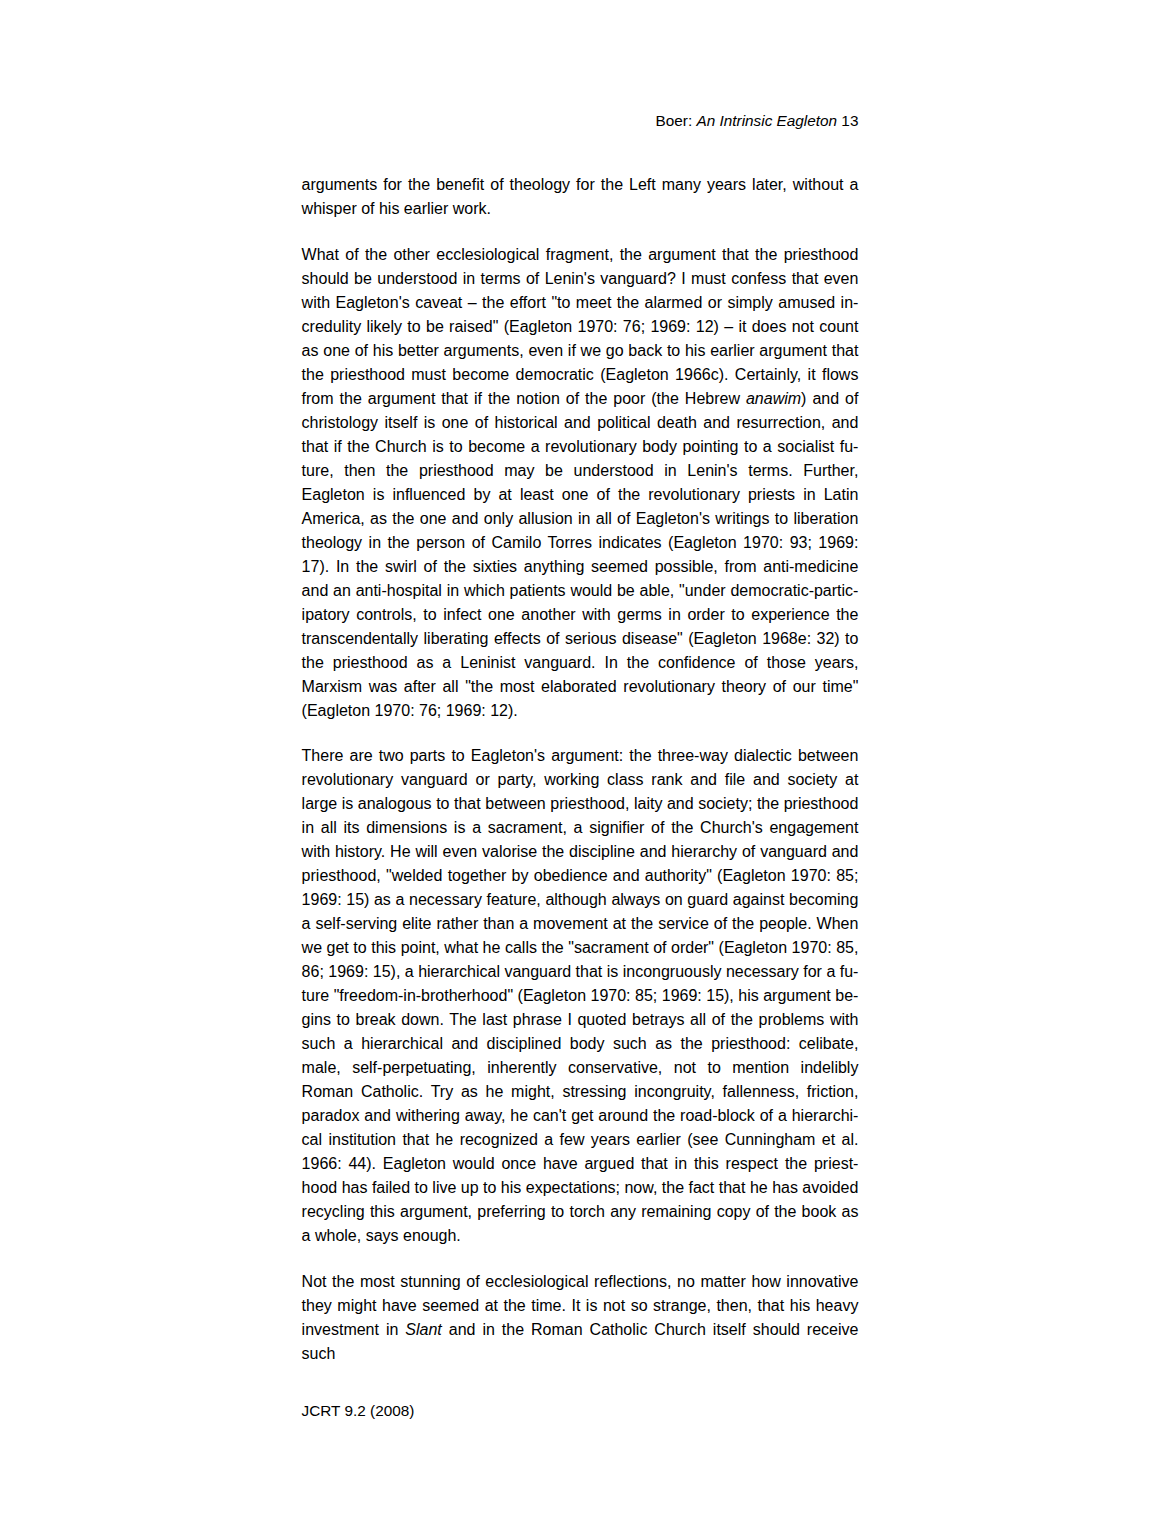Boer: An Intrinsic Eagleton 13
arguments for the benefit of theology for the Left many years later, without a whisper of his earlier work.
What of the other ecclesiological fragment, the argument that the priesthood should be understood in terms of Lenin's vanguard? I must confess that even with Eagleton's caveat – the effort "to meet the alarmed or simply amused incredulity likely to be raised" (Eagleton 1970: 76; 1969: 12) – it does not count as one of his better arguments, even if we go back to his earlier argument that the priesthood must become democratic (Eagleton 1966c). Certainly, it flows from the argument that if the notion of the poor (the Hebrew anawim) and of christology itself is one of historical and political death and resurrection, and that if the Church is to become a revolutionary body pointing to a socialist future, then the priesthood may be understood in Lenin's terms. Further, Eagleton is influenced by at least one of the revolutionary priests in Latin America, as the one and only allusion in all of Eagleton's writings to liberation theology in the person of Camilo Torres indicates (Eagleton 1970: 93; 1969: 17). In the swirl of the sixties anything seemed possible, from anti-medicine and an anti-hospital in which patients would be able, "under democratic-participatory controls, to infect one another with germs in order to experience the transcendentally liberating effects of serious disease" (Eagleton 1968e: 32) to the priesthood as a Leninist vanguard. In the confidence of those years, Marxism was after all "the most elaborated revolutionary theory of our time" (Eagleton 1970: 76; 1969: 12).
There are two parts to Eagleton's argument: the three-way dialectic between revolutionary vanguard or party, working class rank and file and society at large is analogous to that between priesthood, laity and society; the priesthood in all its dimensions is a sacrament, a signifier of the Church's engagement with history. He will even valorise the discipline and hierarchy of vanguard and priesthood, "welded together by obedience and authority" (Eagleton 1970: 85; 1969: 15) as a necessary feature, although always on guard against becoming a self-serving elite rather than a movement at the service of the people. When we get to this point, what he calls the "sacrament of order" (Eagleton 1970: 85, 86; 1969: 15), a hierarchical vanguard that is incongruously necessary for a future "freedom-in-brotherhood" (Eagleton 1970: 85; 1969: 15), his argument begins to break down. The last phrase I quoted betrays all of the problems with such a hierarchical and disciplined body such as the priesthood: celibate, male, self-perpetuating, inherently conservative, not to mention indelibly Roman Catholic. Try as he might, stressing incongruity, fallenness, friction, paradox and withering away, he can't get around the road-block of a hierarchical institution that he recognized a few years earlier (see Cunningham et al. 1966: 44). Eagleton would once have argued that in this respect the priesthood has failed to live up to his expectations; now, the fact that he has avoided recycling this argument, preferring to torch any remaining copy of the book as a whole, says enough.
Not the most stunning of ecclesiological reflections, no matter how innovative they might have seemed at the time. It is not so strange, then, that his heavy investment in Slant and in the Roman Catholic Church itself should receive such
JCRT 9.2 (2008)